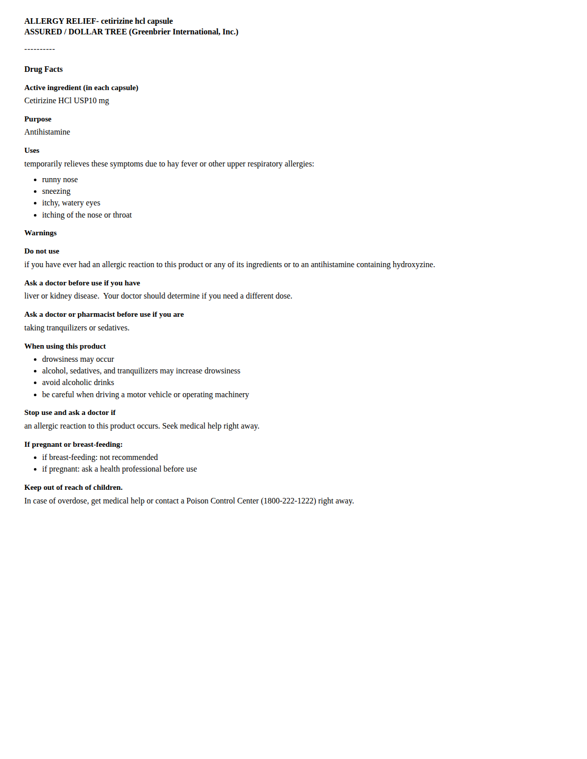ALLERGY RELIEF- cetirizine hcl capsule
ASSURED / DOLLAR TREE (Greenbrier International, Inc.)
----------
Drug Facts
Active ingredient (in each capsule)
Cetirizine HCl USP10 mg
Purpose
Antihistamine
Uses
temporarily relieves these symptoms due to hay fever or other upper respiratory allergies:
runny nose
sneezing
itchy, watery eyes
itching of the nose or throat
Warnings
Do not use
if you have ever had an allergic reaction to this product or any of its ingredients or to an antihistamine containing hydroxyzine.
Ask a doctor before use if you have
liver or kidney disease. Your doctor should determine if you need a different dose.
Ask a doctor or pharmacist before use if you are
taking tranquilizers or sedatives.
When using this product
drowsiness may occur
alcohol, sedatives, and tranquilizers may increase drowsiness
avoid alcoholic drinks
be careful when driving a motor vehicle or operating machinery
Stop use and ask a doctor if
an allergic reaction to this product occurs. Seek medical help right away.
If pregnant or breast-feeding:
if breast-feeding: not recommended
if pregnant: ask a health professional before use
Keep out of reach of children.
In case of overdose, get medical help or contact a Poison Control Center (1800-222-1222) right away.